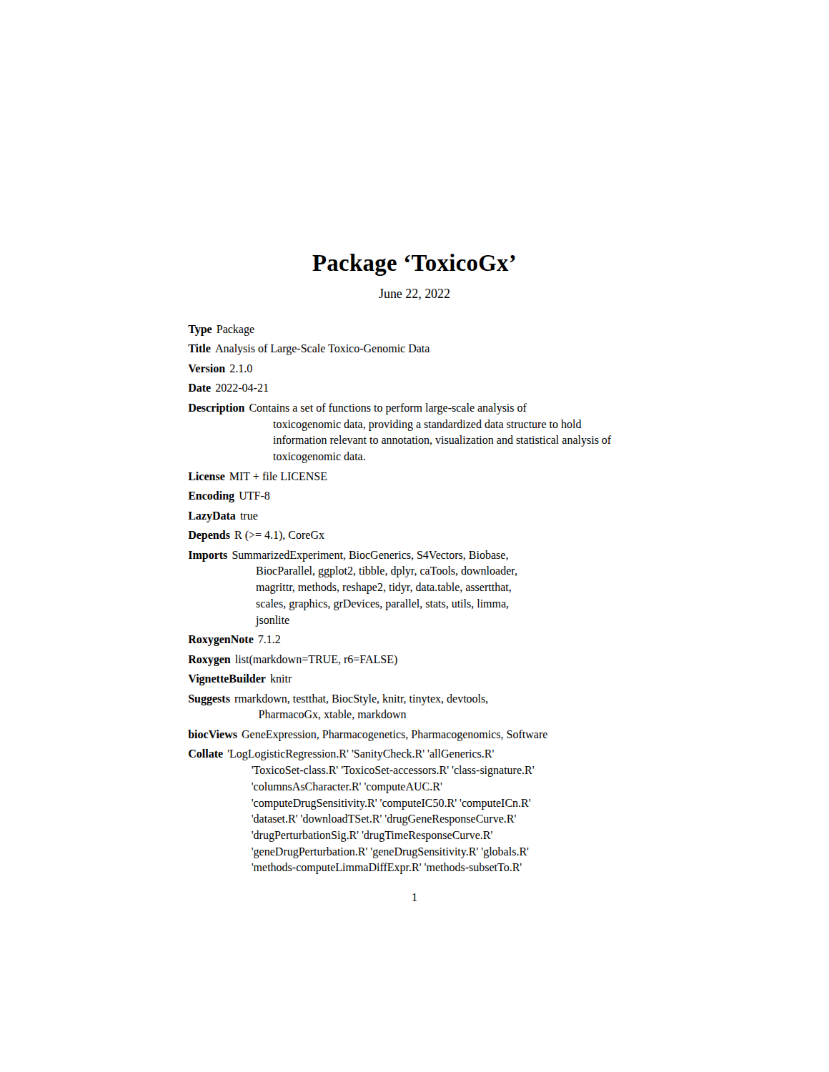Package ‘ToxicoGx’
June 22, 2022
Type
Package
Title
Analysis of Large-Scale Toxico-Genomic Data
Version
2.1.0
Date
2022-04-21
Description
Contains a set of functions to perform large-scale analysis of toxicogenomic data, providing a standardized data structure to hold information relevant to annotation, visualization and statistical analysis of toxicogenomic data.
License
MIT + file LICENSE
Encoding
UTF-8
LazyData
true
Depends
R (>= 4.1), CoreGx
Imports
SummarizedExperiment, BiocGenerics, S4Vectors, Biobase, BiocParallel, ggplot2, tibble, dplyr, caTools, downloader, magrittr, methods, reshape2, tidyr, data.table, assertthat, scales, graphics, grDevices, parallel, stats, utils, limma, jsonlite
RoxygenNote
7.1.2
Roxygen
list(markdown=TRUE, r6=FALSE)
VignetteBuilder
knitr
Suggests
rmarkdown, testthat, BiocStyle, knitr, tinytex, devtools, PharmacoGx, xtable, markdown
biocViews
GeneExpression, Pharmacogenetics, Pharmacogenomics, Software
Collate
'LogLogisticRegression.R' 'SanityCheck.R' 'allGenerics.R' 'ToxicoSet-class.R' 'ToxicoSet-accessors.R' 'class-signature.R' 'columnsAsCharacter.R' 'computeAUC.R' 'computeDrugSensitivity.R' 'computeIC50.R' 'computeICn.R' 'dataset.R' 'downloadTSet.R' 'drugGeneResponseCurve.R' 'drugPerturbationSig.R' 'drugTimeResponseCurve.R' 'geneDrugPerturbation.R' 'geneDrugSensitivity.R' 'globals.R' 'methods-computeLimmaDiffExpr.R' 'methods-subsetTo.R'
1